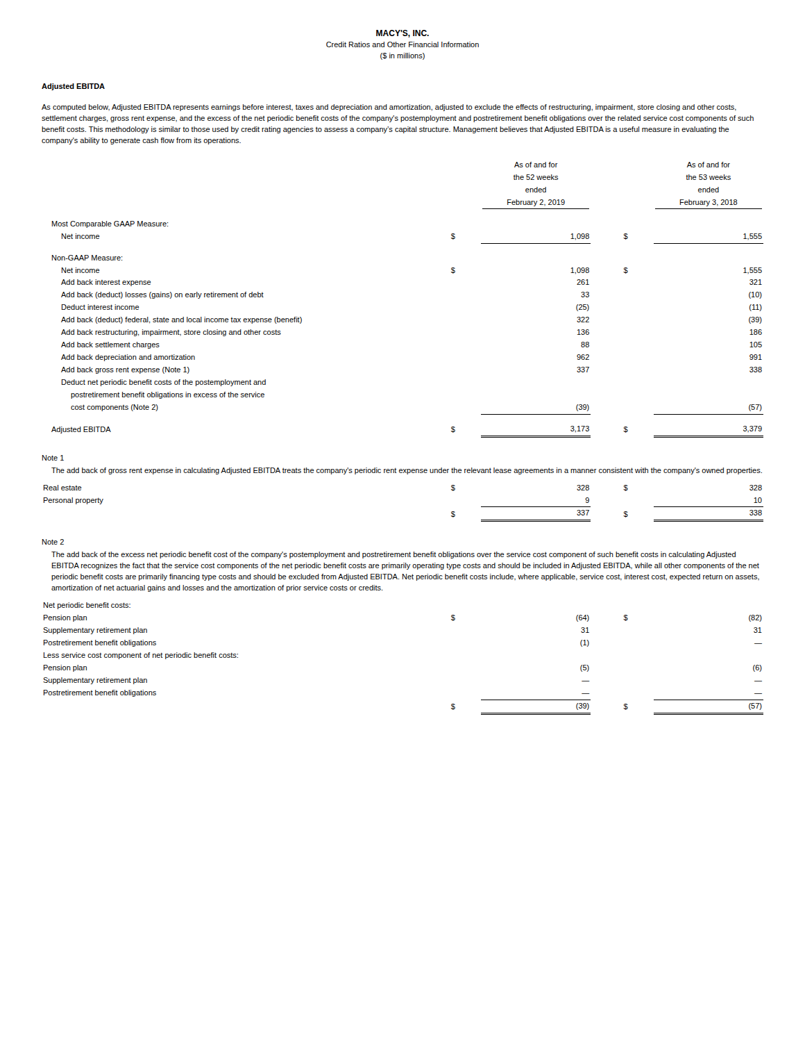MACY'S, INC.
Credit Ratios and Other Financial Information
($ in millions)
Adjusted EBITDA
As computed below, Adjusted EBITDA represents earnings before interest, taxes and depreciation and amortization, adjusted to exclude the effects of restructuring, impairment, store closing and other costs, settlement charges, gross rent expense, and the excess of the net periodic benefit costs of the company's postemployment and postretirement benefit obligations over the related service cost components of such benefit costs. This methodology is similar to those used by credit rating agencies to assess a company’s capital structure. Management believes that Adjusted EBITDA is a useful measure in evaluating the company's ability to generate cash flow from its operations.
| | | As of and for | | | As of and for |
| | | the 52 weeks | | | the 53 weeks |
| | | ended | | | ended |
| | | February 2, 2019 | | | February 3, 2018 |
| Most Comparable GAAP Measure: | | | | | |
| Net income | $ | 1,098 | | $ | 1,555 |
| Non-GAAP Measure: | | | | | |
| Net income | $ | 1,098 | | $ | 1,555 |
| Add back interest expense | | 261 | | | 321 |
| Add back (deduct) losses (gains) on early retirement of debt | | 33 | | | (10) |
| Deduct interest income | | (25) | | | (11) |
| Add back (deduct) federal, state and local income tax expense (benefit) | | 322 | | | (39) |
| Add back restructuring, impairment, store closing and other costs | | 136 | | | 186 |
| Add back settlement charges | | 88 | | | 105 |
| Add back depreciation and amortization | | 962 | | | 991 |
| Add back gross rent expense (Note 1) | | 337 | | | 338 |
| Deduct net periodic benefit costs of the postemployment and | | | | | |
| postretirement benefit obligations in excess of the service | | | | | |
| cost components (Note 2) | | (39) | | | (57) |
| Adjusted EBITDA | $ | 3,173 | | $ | 3,379 |
Note 1
The add back of gross rent expense in calculating Adjusted EBITDA treats the company's periodic rent expense under the relevant lease agreements in a manner consistent with the company's owned properties.
| Real estate | $ | 328 | | $ | 328 |
| Personal property | | 9 | | | 10 |
| | $ | 337 | | $ | 338 |
Note 2
The add back of the excess net periodic benefit cost of the company's postemployment and postretirement benefit obligations over the service cost component of such benefit costs in calculating Adjusted EBITDA recognizes the fact that the service cost components of the net periodic benefit costs are primarily operating type costs and should be included in Adjusted EBITDA, while all other components of the net periodic benefit costs are primarily financing type costs and should be excluded from Adjusted EBITDA. Net periodic benefit costs include, where applicable, service cost, interest cost, expected return on assets, amortization of net actuarial gains and losses and the amortization of prior service costs or credits.
| Net periodic benefit costs: | | | | | |
| Pension plan | $ | (64) | | $ | (82) |
| Supplementary retirement plan | | 31 | | | 31 |
| Postretirement benefit obligations | | (1) | | | — |
| Less service cost component of net periodic benefit costs: | | | | | |
| Pension plan | | (5) | | | (6) |
| Supplementary retirement plan | | — | | | — |
| Postretirement benefit obligations | | — | | | — |
| | $ | (39) | | $ | (57) |